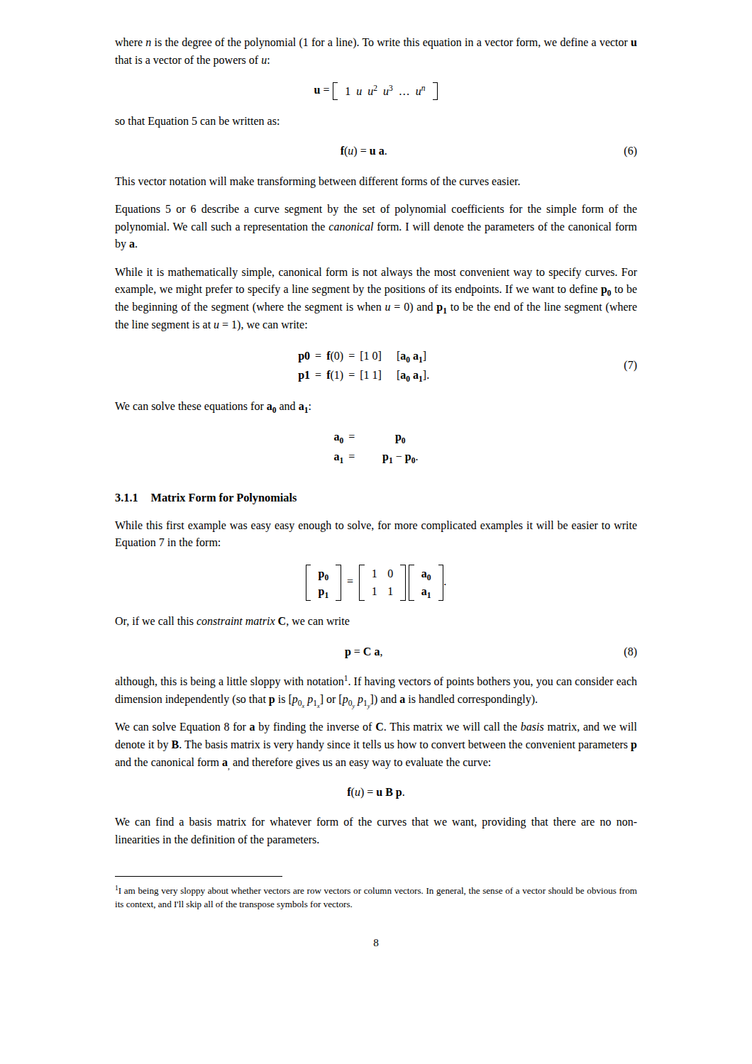where n is the degree of the polynomial (1 for a line). To write this equation in a vector form, we define a vector u that is a vector of the powers of u:
u =
| 1 u u 2 u 3 … u n |
so that Equation 5 can be written as:
f(u) = u a.
(6)
This vector notation will make transforming between different forms of the curves easier.
Equations 5 or 6 describe a curve segment by the set of polynomial coefficients for the simple form of the polynomial. We call such a representation the canonical form. I will denote the parameters of the canonical form by a.
While it is mathematically simple, canonical form is not always the most convenient way to specify curves. For example, we might prefer to specify a line segment by the positions of its endpoints. If we want to define p0 to be the beginning of the segment (where the segment is when u = 0) and p1 to be the end of the line segment (where the line segment is at u = 1), we can write:
| p0 | = | f (0) | = | [1 0] | [ a 0 a 1 ] |
| p1 | = | f (1) | = | [1 1] | [ a 0 a 1 ]. |
(7)
We can solve these equations for a0 and a1:
| a 0 | = | p 0 |
| a 1 | = | p 1 − p 0 . |
3.1.1 Matrix Form for Polynomials
While this first example was easy easy enough to solve, for more complicated examples it will be easier to write Equation 7 in the form:
| p 0 |
| p 1 |
=
| 1 | 0 |
| 1 | 1 |
| a 0 |
| a 1 |
.
Or, if we call this constraint matrix C, we can write
p = C a,
(8)
although, this is being a little sloppy with notation1. If having vectors of points bothers you, you can consider each dimension independently (so that p is [p0x p1x] or [p0y p1y]) and a is handled correspondingly).
We can solve Equation 8 for a by finding the inverse of C. This matrix we will call the basis matrix, and we will denote it by B. The basis matrix is very handy since it tells us how to convert between the convenient parameters p and the canonical form a, and therefore gives us an easy way to evaluate the curve:
f(u) = u B p.
We can find a basis matrix for whatever form of the curves that we want, providing that there are no non-linearities in the definition of the parameters.
1I am being very sloppy about whether vectors are row vectors or column vectors. In general, the sense of a vector should be obvious from its context, and I'll skip all of the transpose symbols for vectors.
8